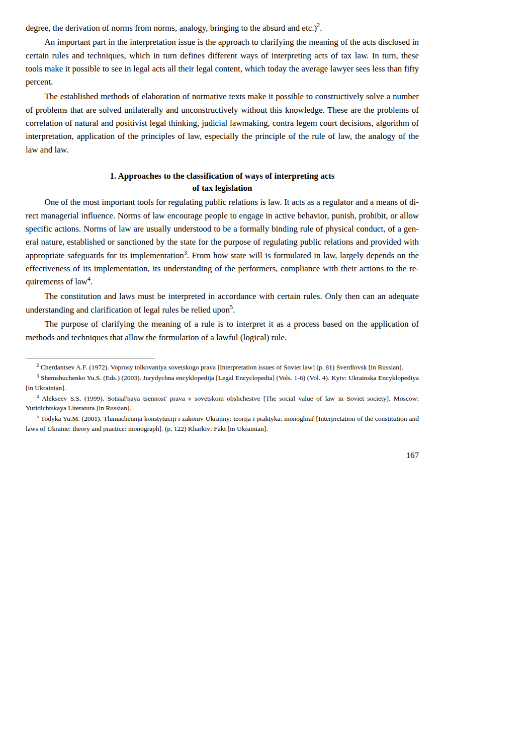degree, the derivation of norms from norms, analogy, bringing to the absurd and etc.)2.
An important part in the interpretation issue is the approach to clarifying the meaning of the acts disclosed in certain rules and techniques, which in turn defines different ways of interpreting acts of tax law. In turn, these tools make it possible to see in legal acts all their legal content, which today the average lawyer sees less than fifty percent.
The established methods of elaboration of normative texts make it possible to constructively solve a number of problems that are solved unilaterally and unconstructively without this knowledge. These are the problems of correlation of natural and positivist legal thinking, judicial lawmaking, contra legem court decisions, algorithm of interpretation, application of the principles of law, especially the principle of the rule of law, the analogy of the law and law.
1. Approaches to the classification of ways of interpreting acts
of tax legislation
One of the most important tools for regulating public relations is law. It acts as a regulator and a means of direct managerial influence. Norms of law encourage people to engage in active behavior, punish, prohibit, or allow specific actions. Norms of law are usually understood to be a formally binding rule of physical conduct, of a general nature, established or sanctioned by the state for the purpose of regulating public relations and provided with appropriate safeguards for its implementation3. From how state will is formulated in law, largely depends on the effectiveness of its implementation, its understanding of the performers, compliance with their actions to the requirements of law4.
The constitution and laws must be interpreted in accordance with certain rules. Only then can an adequate understanding and clarification of legal rules be relied upon5.
The purpose of clarifying the meaning of a rule is to interpret it as a process based on the application of methods and techniques that allow the formulation of a lawful (logical) rule.
2 Cherdantsev A.F. (1972). Voprosy tolkovaniya sovetskogo prava [Interpretation issues of Soviet law] (p. 81) Sverdlovsk [in Russian].
3 Shemshuchenko Yu.S. (Eds.) (2003). Jurydychna encyklopedija [Legal Encyclopedia] (Vols. 1-6) (Vol. 4). Kyiv: Ukrainska Encyklopediya [in Ukrainian].
4 Alekseev S.S. (1999). Sotsial'naya tsennost' prava v sovetskom obshchestve [The social value of law in Soviet society]. Moscow: Yuridichtskaya Literatura [in Russian].
5 Todyka Yu.M. (2001). Tlumachennja konstytuciji i zakoniv Ukrajiny: teorija i praktyka: monoghraf [Interpretation of the constitution and laws of Ukraine: theory and practice: monograph]. (p. 122) Kharkiv: Fakt [in Ukrainian].
167